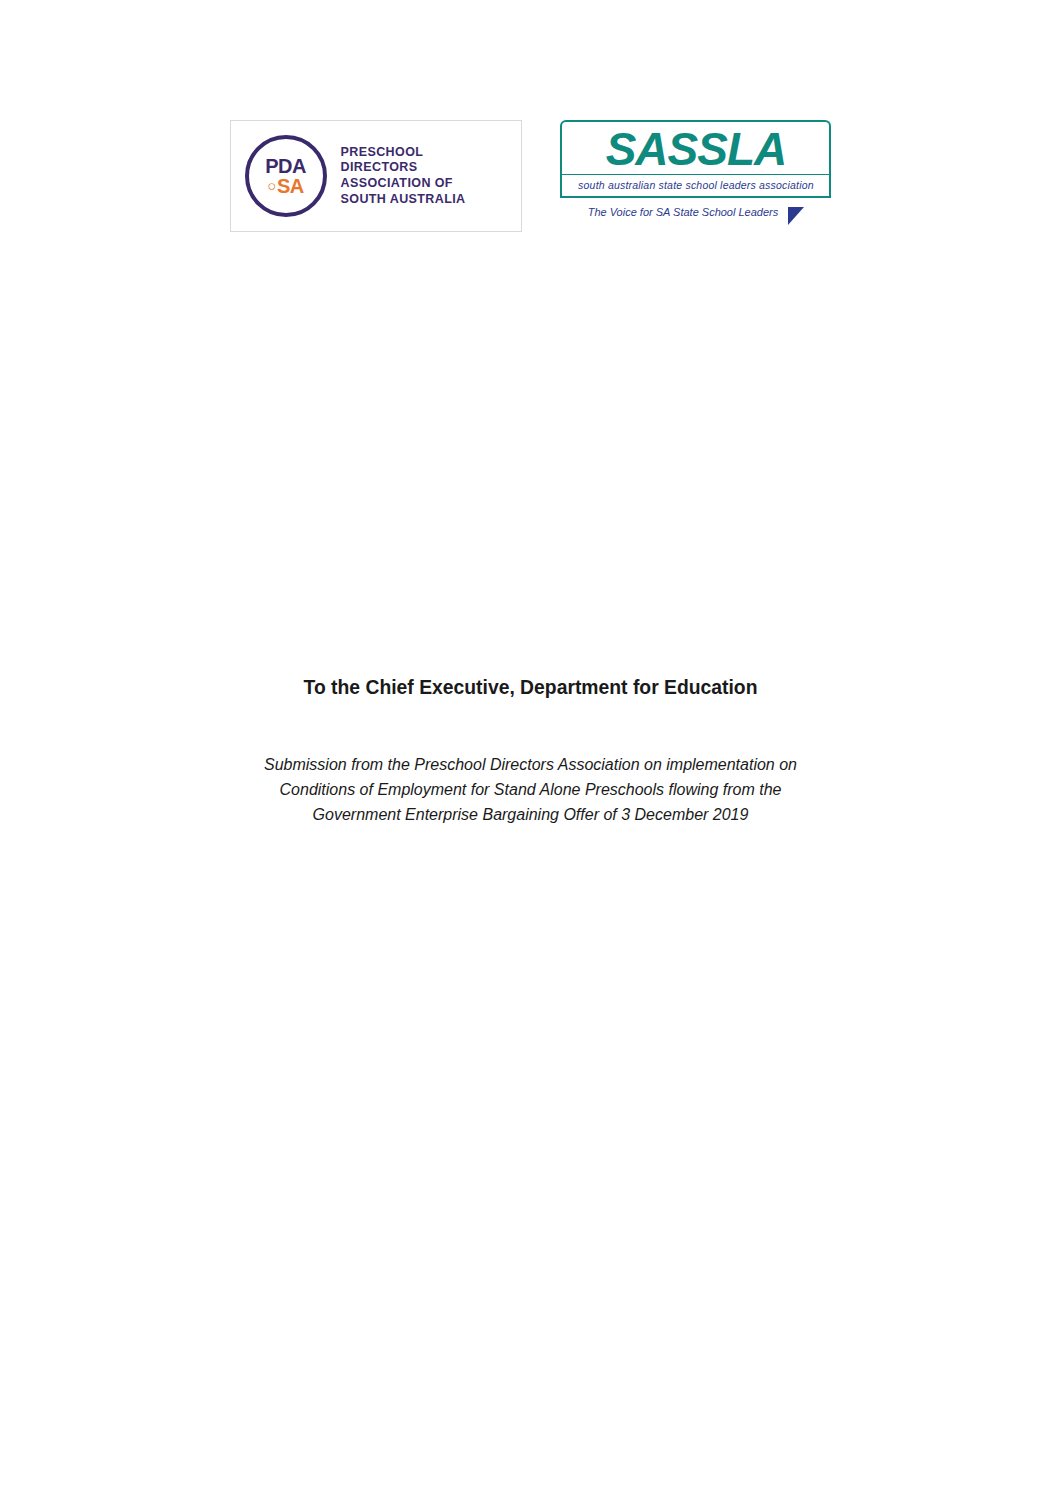PDA ○SA
Preschool Directors
Association of
South Australia
SASSLA
south australian state school leaders association
The Voice for SA State School Leaders
To the Chief Executive, Department for Education
Submission from the Preschool Directors Association on implementation on Conditions of Employment for Stand Alone Preschools flowing from the Government Enterprise Bargaining Offer of 3 December 2019